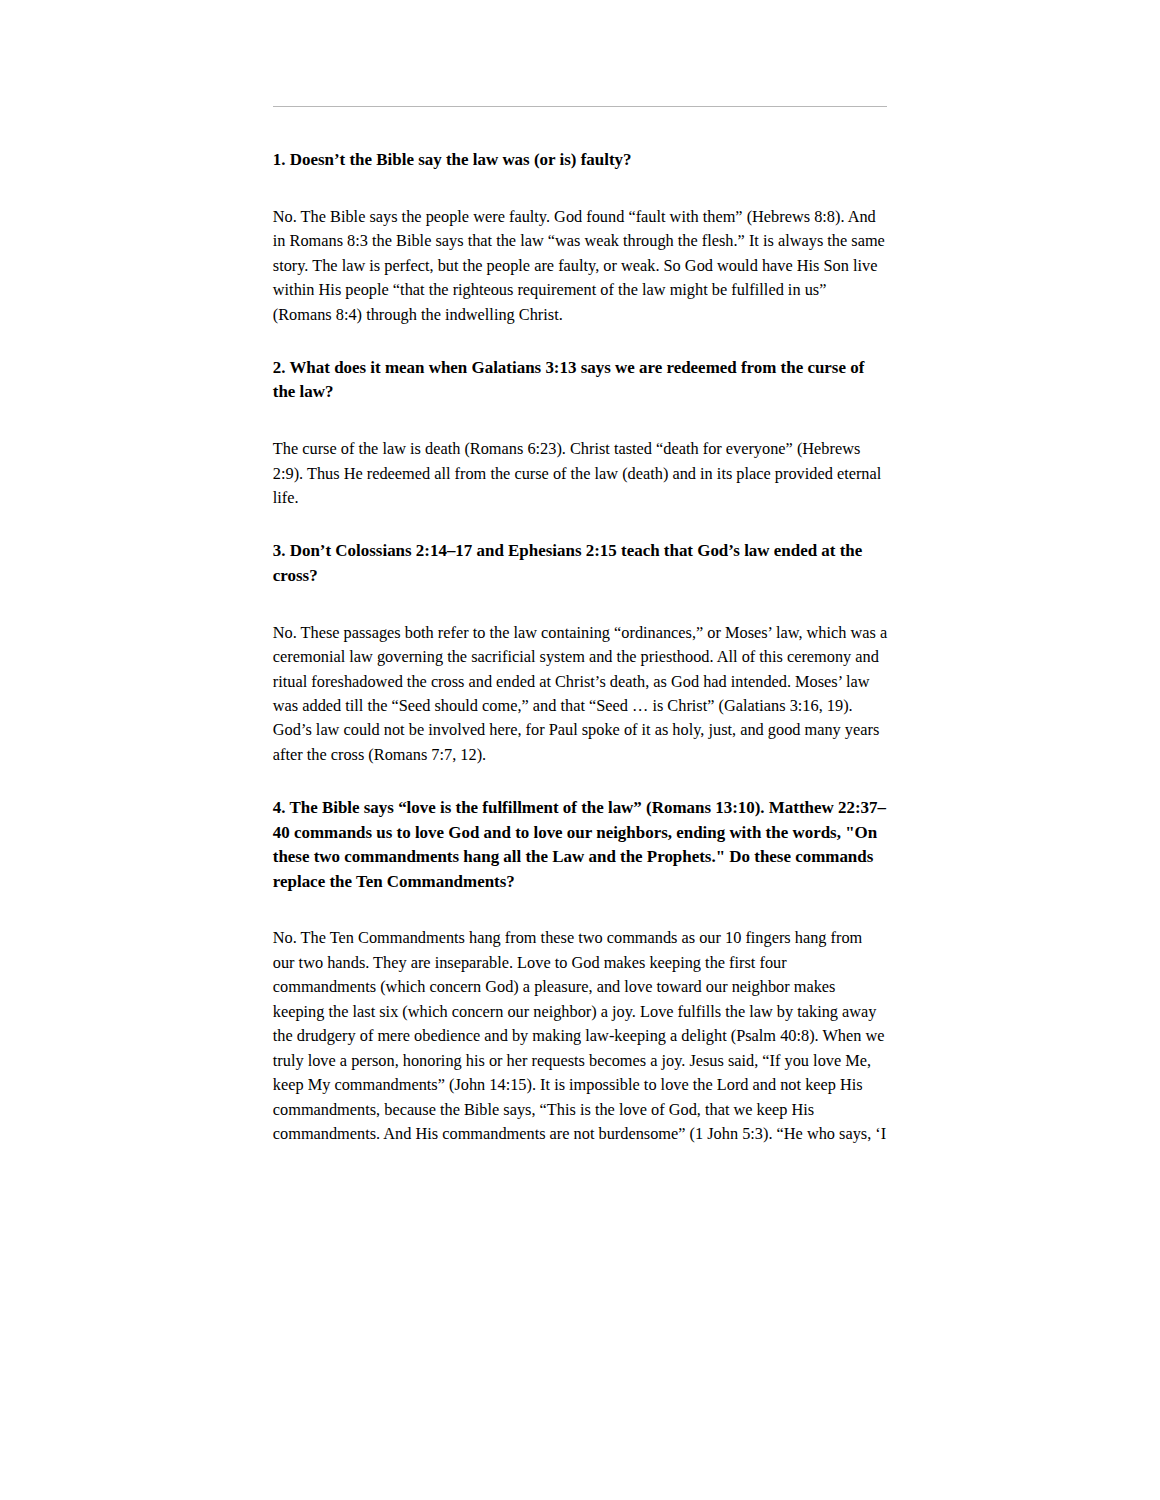1. Doesn’t the Bible say the law was (or is) faulty?
No. The Bible says the people were faulty. God found “fault with them” (Hebrews 8:8). And in Romans 8:3 the Bible says that the law “was weak through the flesh.” It is always the same story. The law is perfect, but the people are faulty, or weak. So God would have His Son live within His people “that the righteous requirement of the law might be fulfilled in us” (Romans 8:4) through the indwelling Christ.
2. What does it mean when Galatians 3:13 says we are redeemed from the curse of the law?
The curse of the law is death (Romans 6:23). Christ tasted “death for everyone” (Hebrews 2:9). Thus He redeemed all from the curse of the law (death) and in its place provided eternal life.
3. Don’t Colossians 2:14–17 and Ephesians 2:15 teach that God’s law ended at the cross?
No. These passages both refer to the law containing “ordinances,” or Moses’ law, which was a ceremonial law governing the sacrificial system and the priesthood. All of this ceremony and ritual foreshadowed the cross and ended at Christ’s death, as God had intended. Moses’ law was added till the “Seed should come,” and that “Seed … is Christ” (Galatians 3:16, 19). God’s law could not be involved here, for Paul spoke of it as holy, just, and good many years after the cross (Romans 7:7, 12).
4. The Bible says “love is the fulfillment of the law” (Romans 13:10). Matthew 22:37–40 commands us to love God and to love our neighbors, ending with the words, "On these two commandments hang all the Law and the Prophets." Do these commands replace the Ten Commandments?
No. The Ten Commandments hang from these two commands as our 10 fingers hang from our two hands. They are inseparable. Love to God makes keeping the first four commandments (which concern God) a pleasure, and love toward our neighbor makes keeping the last six (which concern our neighbor) a joy. Love fulfills the law by taking away the drudgery of mere obedience and by making law-keeping a delight (Psalm 40:8). When we truly love a person, honoring his or her requests becomes a joy. Jesus said, “If you love Me, keep My commandments” (John 14:15). It is impossible to love the Lord and not keep His commandments, because the Bible says, “This is the love of God, that we keep His commandments. And His commandments are not burdensome” (1 John 5:3). “He who says, ‘I